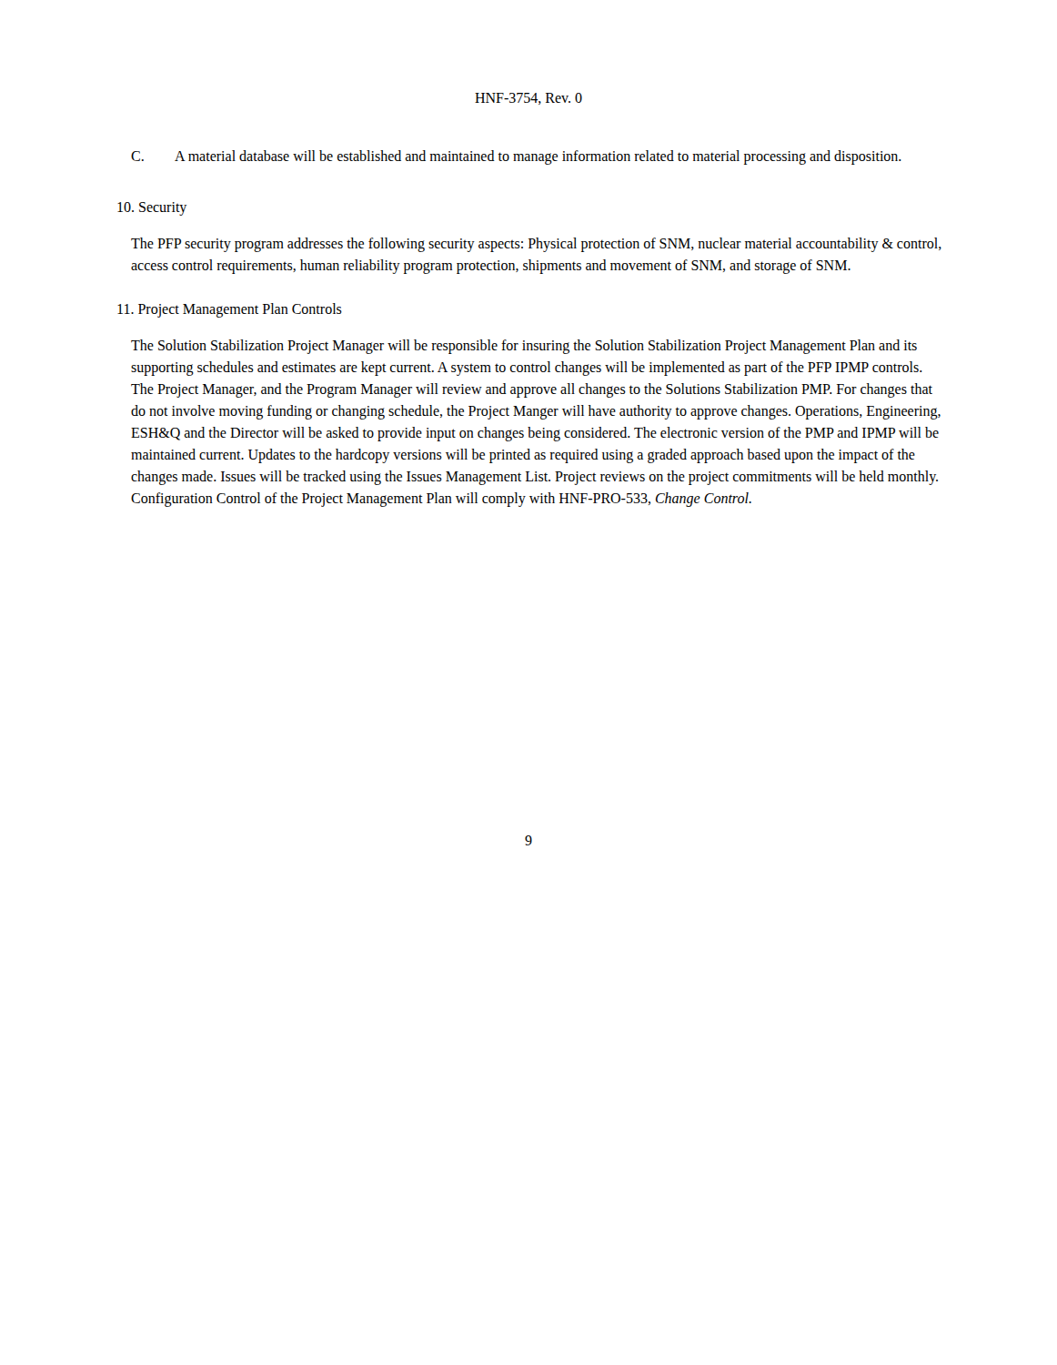HNF-3754, Rev. 0
C.
A material database will be established and maintained to manage information related to material processing and disposition.
10. Security
The PFP security program addresses the following security aspects: Physical protection of SNM, nuclear material accountability & control, access control requirements, human reliability program protection, shipments and movement of SNM, and storage of SNM.
11. Project Management Plan Controls
The Solution Stabilization Project Manager will be responsible for insuring the Solution Stabilization Project Management Plan and its supporting schedules and estimates are kept current. A system to control changes will be implemented as part of the PFP IPMP controls. The Project Manager, and the Program Manager will review and approve all changes to the Solutions Stabilization PMP. For changes that do not involve moving funding or changing schedule, the Project Manger will have authority to approve changes. Operations, Engineering, ESH&Q and the Director will be asked to provide input on changes being considered. The electronic version of the PMP and IPMP will be maintained current. Updates to the hardcopy versions will be printed as required using a graded approach based upon the impact of the changes made. Issues will be tracked using the Issues Management List. Project reviews on the project commitments will be held monthly. Configuration Control of the Project Management Plan will comply with HNF-PRO-533, Change Control.
9